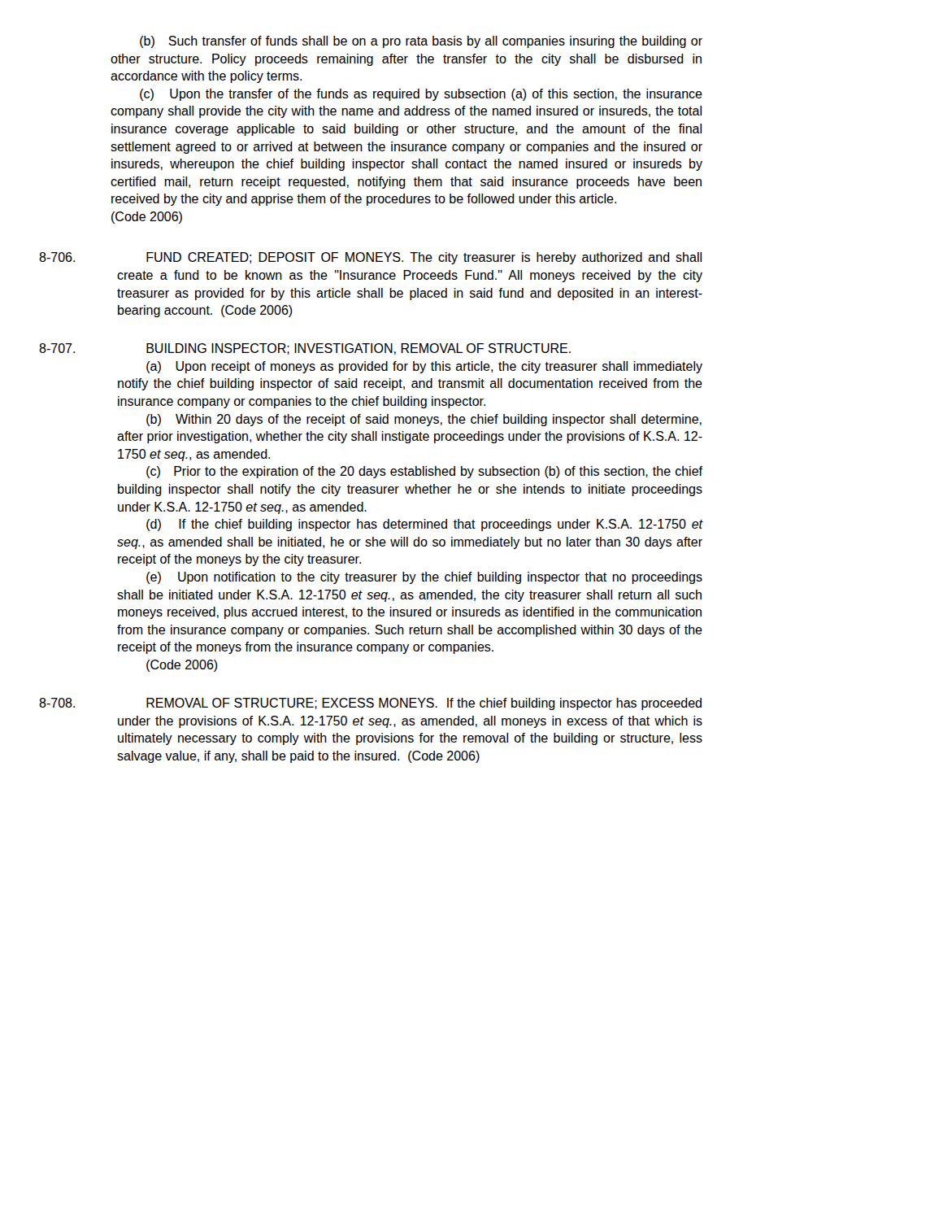(b) Such transfer of funds shall be on a pro rata basis by all companies insuring the building or other structure. Policy proceeds remaining after the transfer to the city shall be disbursed in accordance with the policy terms.
(c) Upon the transfer of the funds as required by subsection (a) of this section, the insurance company shall provide the city with the name and address of the named insured or insureds, the total insurance coverage applicable to said building or other structure, and the amount of the final settlement agreed to or arrived at between the insurance company or companies and the insured or insureds, whereupon the chief building inspector shall contact the named insured or insureds by certified mail, return receipt requested, notifying them that said insurance proceeds have been received by the city and apprise them of the procedures to be followed under this article.
(Code 2006)
8-706.
FUND CREATED; DEPOSIT OF MONEYS. The city treasurer is hereby authorized and shall create a fund to be known as the "Insurance Proceeds Fund." All moneys received by the city treasurer as provided for by this article shall be placed in said fund and deposited in an interest-bearing account. (Code 2006)
8-707.
BUILDING INSPECTOR; INVESTIGATION, REMOVAL OF STRUCTURE.
(a) Upon receipt of moneys as provided for by this article, the city treasurer shall immediately notify the chief building inspector of said receipt, and transmit all documentation received from the insurance company or companies to the chief building inspector.
(b) Within 20 days of the receipt of said moneys, the chief building inspector shall determine, after prior investigation, whether the city shall instigate proceedings under the provisions of K.S.A. 12-1750 et seq., as amended.
(c) Prior to the expiration of the 20 days established by subsection (b) of this section, the chief building inspector shall notify the city treasurer whether he or she intends to initiate proceedings under K.S.A. 12-1750 et seq., as amended.
(d) If the chief building inspector has determined that proceedings under K.S.A. 12-1750 et seq., as amended shall be initiated, he or she will do so immediately but no later than 30 days after receipt of the moneys by the city treasurer.
(e) Upon notification to the city treasurer by the chief building inspector that no proceedings shall be initiated under K.S.A. 12-1750 et seq., as amended, the city treasurer shall return all such moneys received, plus accrued interest, to the insured or insureds as identified in the communication from the insurance company or companies. Such return shall be accomplished within 30 days of the receipt of the moneys from the insurance company or companies.
(Code 2006)
8-708.
REMOVAL OF STRUCTURE; EXCESS MONEYS. If the chief building inspector has proceeded under the provisions of K.S.A. 12-1750 et seq., as amended, all moneys in excess of that which is ultimately necessary to comply with the provisions for the removal of the building or structure, less salvage value, if any, shall be paid to the insured. (Code 2006)